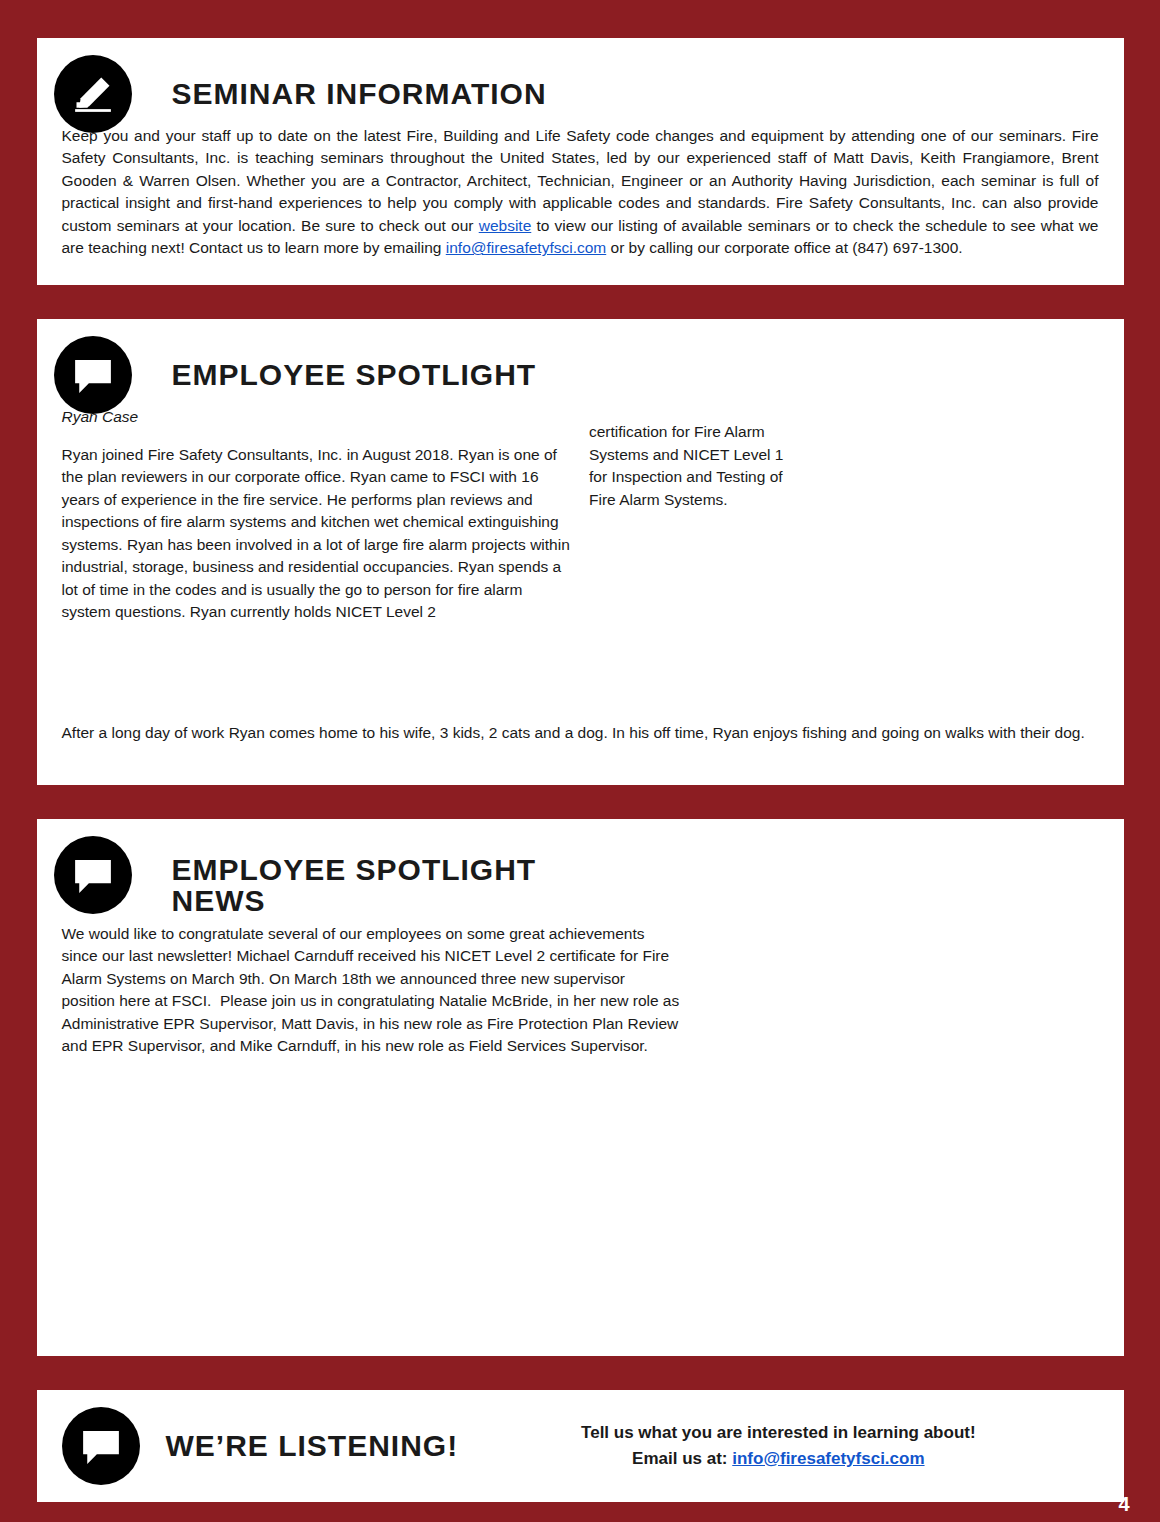Seminar Information
Keep you and your staff up to date on the latest Fire, Building and Life Safety code changes and equipment by attending one of our seminars. Fire Safety Consultants, Inc. is teaching seminars throughout the United States, led by our experienced staff of Matt Davis, Keith Frangiamore, Brent Gooden & Warren Olsen. Whether you are a Contractor, Architect, Technician, Engineer or an Authority Having Jurisdiction, each seminar is full of practical insight and first-hand experiences to help you comply with applicable codes and standards. Fire Safety Consultants, Inc. can also provide custom seminars at your location. Be sure to check out our website to view our listing of available seminars or to check the schedule to see what we are teaching next! Contact us to learn more by emailing info@firesafetyfsci.com or by calling our corporate office at (847) 697-1300.
Employee Spotlight
Ryan Case
Ryan joined Fire Safety Consultants, Inc. in August 2018. Ryan is one of the plan reviewers in our corporate office. Ryan came to FSCI with 16 years of experience in the fire service. He performs plan reviews and inspections of fire alarm systems and kitchen wet chemical extinguishing systems. Ryan has been involved in a lot of large fire alarm projects within industrial, storage, business and residential occupancies. Ryan spends a lot of time in the codes and is usually the go to person for fire alarm system questions. Ryan currently holds NICET Level 2
certification for Fire Alarm Systems and NICET Level 1 for Inspection and Testing of Fire Alarm Systems.
After a long day of work Ryan comes home to his wife, 3 kids, 2 cats and a dog. In his off time, Ryan enjoys fishing and going on walks with their dog.
Employee Spotlight
News
We would like to congratulate several of our employees on some great achievements since our last newsletter! Michael Carnduff received his NICET Level 2 certificate for Fire Alarm Systems on March 9th. On March 18th we announced three new supervisor position here at FSCI. Please join us in congratulating Natalie McBride, in her new role as Administrative EPR Supervisor, Matt Davis, in his new role as Fire Protection Plan Review and EPR Supervisor, and Mike Carnduff, in his new role as Field Services Supervisor.
We’re Listening!
Tell us what you are interested in learning about!
Email us at: info@firesafetyfsci.com
4